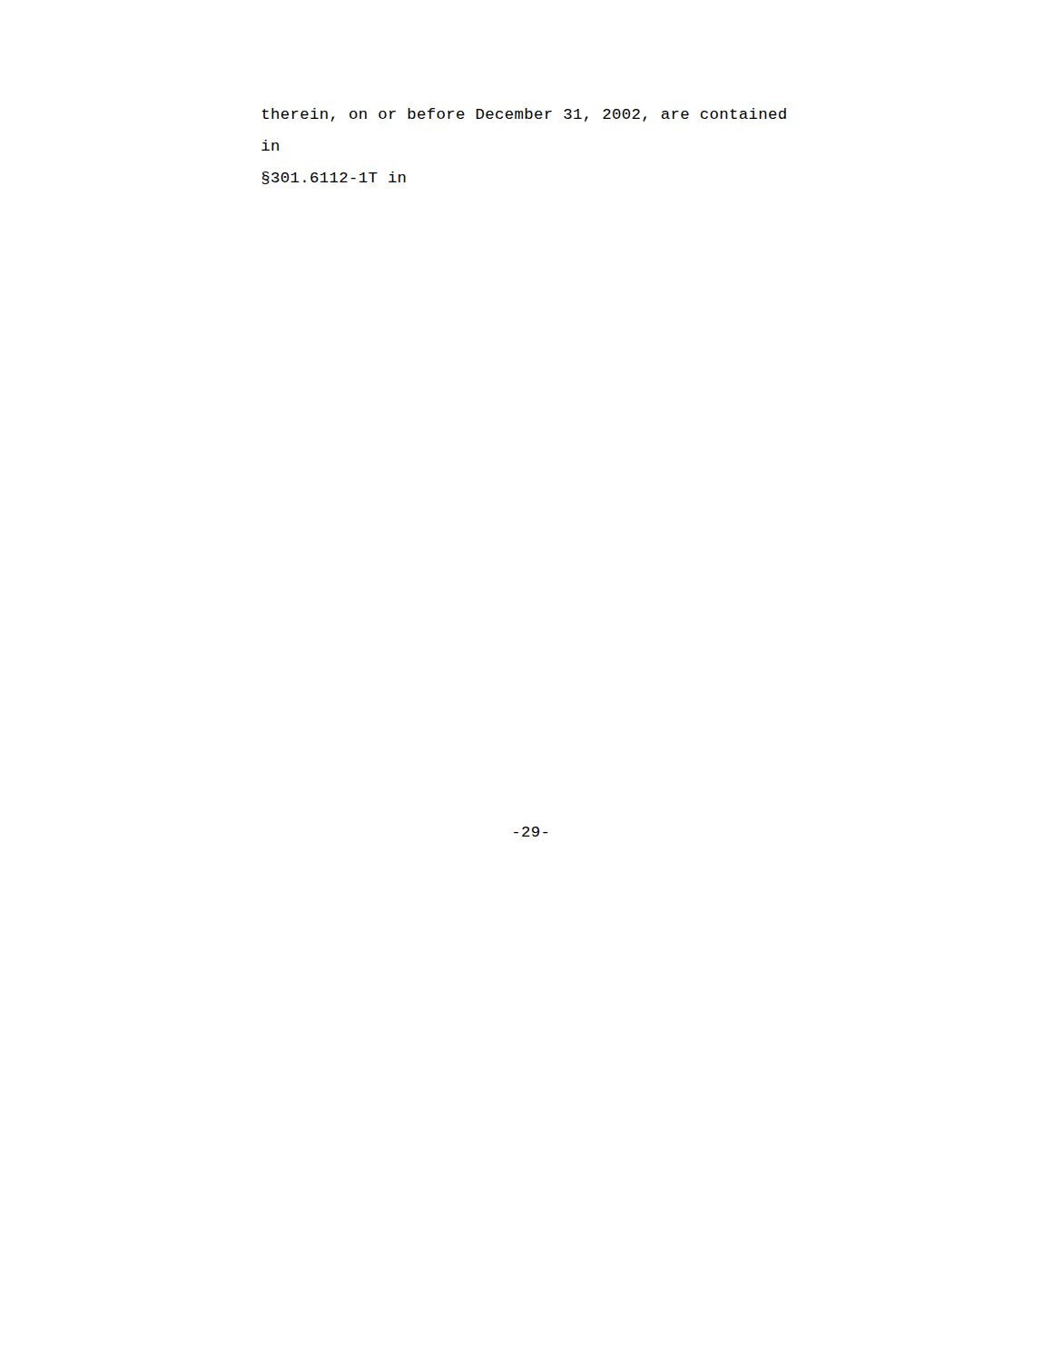therein, on or before December 31, 2002, are contained in
§301.6112-1T in
-29-